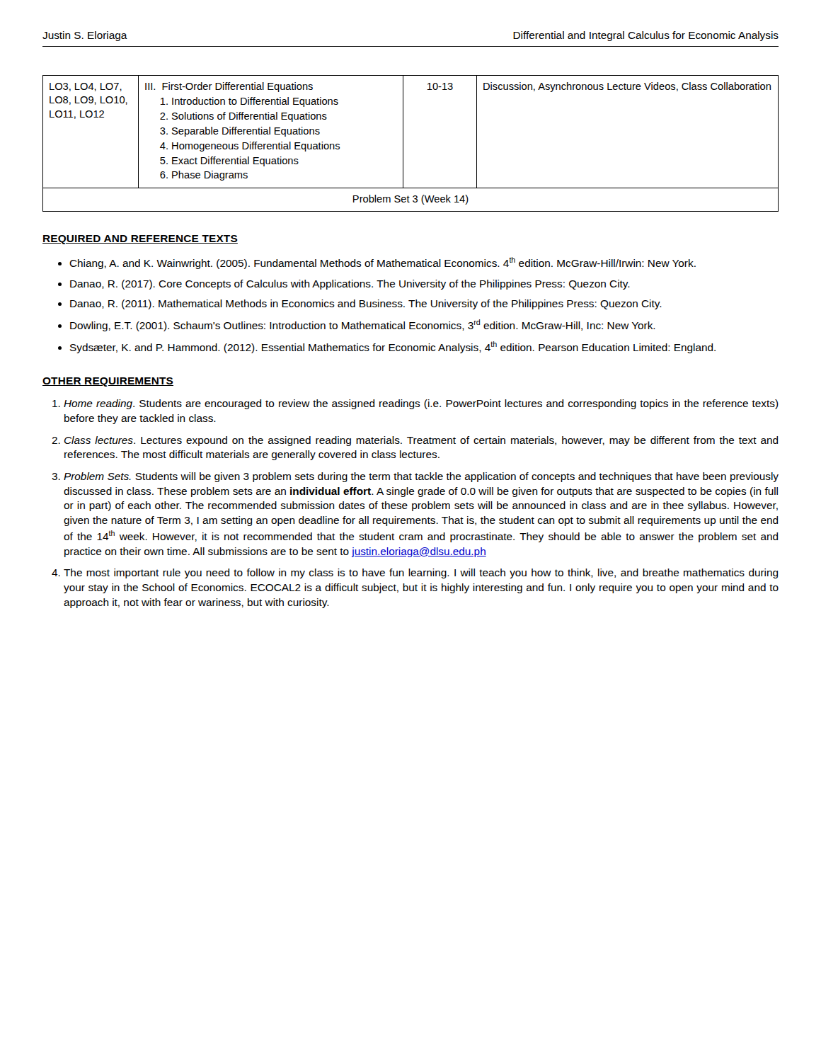Justin S. Eloriaga Differential and Integral Calculus for Economic Analysis
| LO3, LO4, LO7, LO8, LO9, LO10, LO11, LO12 | III. First-Order Differential Equations Introduction to Differential Equations Solutions of Differential Equations Separable Differential Equations Homogeneous Differential Equations Exact Differential Equations Phase Diagrams | 10-13 | Discussion, Asynchronous Lecture Videos, Class Collaboration |
| Problem Set 3 (Week 14) |
REQUIRED AND REFERENCE TEXTS
Chiang, A. and K. Wainwright. (2005). Fundamental Methods of Mathematical Economics. 4th edition. McGraw-Hill/Irwin: New York.
Danao, R. (2017). Core Concepts of Calculus with Applications. The University of the Philippines Press: Quezon City.
Danao, R. (2011). Mathematical Methods in Economics and Business. The University of the Philippines Press: Quezon City.
Dowling, E.T. (2001). Schaum's Outlines: Introduction to Mathematical Economics, 3rd edition. McGraw-Hill, Inc: New York.
Sydsæter, K. and P. Hammond. (2012). Essential Mathematics for Economic Analysis, 4th edition. Pearson Education Limited: England.
OTHER REQUIREMENTS
Home reading. Students are encouraged to review the assigned readings (i.e. PowerPoint lectures and corresponding topics in the reference texts) before they are tackled in class.
Class lectures. Lectures expound on the assigned reading materials. Treatment of certain materials, however, may be different from the text and references. The most difficult materials are generally covered in class lectures.
Problem Sets. Students will be given 3 problem sets during the term that tackle the application of concepts and techniques that have been previously discussed in class. These problem sets are an individual effort. A single grade of 0.0 will be given for outputs that are suspected to be copies (in full or in part) of each other. The recommended submission dates of these problem sets will be announced in class and are in thee syllabus. However, given the nature of Term 3, I am setting an open deadline for all requirements. That is, the student can opt to submit all requirements up until the end of the 14th week. However, it is not recommended that the student cram and procrastinate. They should be able to answer the problem set and practice on their own time. All submissions are to be sent to justin.eloriaga@dlsu.edu.ph
The most important rule you need to follow in my class is to have fun learning. I will teach you how to think, live, and breathe mathematics during your stay in the School of Economics. ECOCAL2 is a difficult subject, but it is highly interesting and fun. I only require you to open your mind and to approach it, not with fear or wariness, but with curiosity.